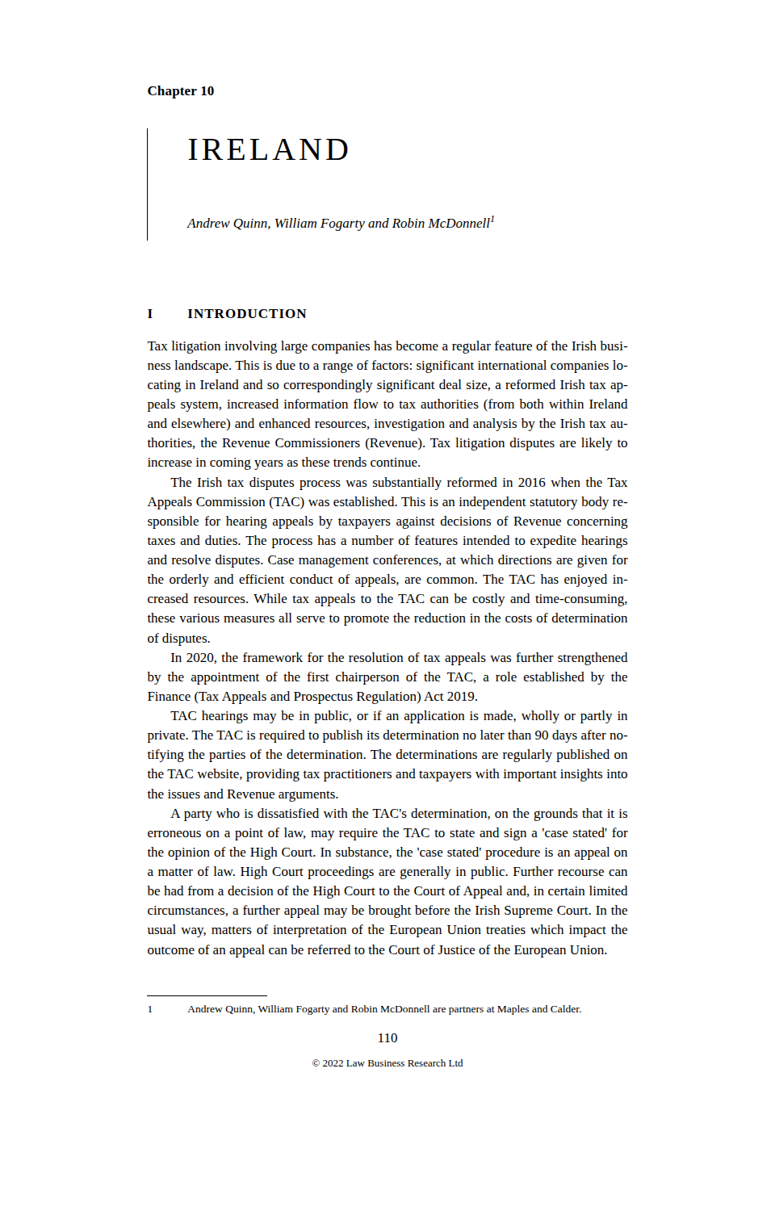Chapter 10
IRELAND
Andrew Quinn, William Fogarty and Robin McDonnell1
I INTRODUCTION
Tax litigation involving large companies has become a regular feature of the Irish business landscape. This is due to a range of factors: significant international companies locating in Ireland and so correspondingly significant deal size, a reformed Irish tax appeals system, increased information flow to tax authorities (from both within Ireland and elsewhere) and enhanced resources, investigation and analysis by the Irish tax authorities, the Revenue Commissioners (Revenue). Tax litigation disputes are likely to increase in coming years as these trends continue.
The Irish tax disputes process was substantially reformed in 2016 when the Tax Appeals Commission (TAC) was established. This is an independent statutory body responsible for hearing appeals by taxpayers against decisions of Revenue concerning taxes and duties. The process has a number of features intended to expedite hearings and resolve disputes. Case management conferences, at which directions are given for the orderly and efficient conduct of appeals, are common. The TAC has enjoyed increased resources. While tax appeals to the TAC can be costly and time-consuming, these various measures all serve to promote the reduction in the costs of determination of disputes.
In 2020, the framework for the resolution of tax appeals was further strengthened by the appointment of the first chairperson of the TAC, a role established by the Finance (Tax Appeals and Prospectus Regulation) Act 2019.
TAC hearings may be in public, or if an application is made, wholly or partly in private. The TAC is required to publish its determination no later than 90 days after notifying the parties of the determination. The determinations are regularly published on the TAC website, providing tax practitioners and taxpayers with important insights into the issues and Revenue arguments.
A party who is dissatisfied with the TAC's determination, on the grounds that it is erroneous on a point of law, may require the TAC to state and sign a 'case stated' for the opinion of the High Court. In substance, the 'case stated' procedure is an appeal on a matter of law. High Court proceedings are generally in public. Further recourse can be had from a decision of the High Court to the Court of Appeal and, in certain limited circumstances, a further appeal may be brought before the Irish Supreme Court. In the usual way, matters of interpretation of the European Union treaties which impact the outcome of an appeal can be referred to the Court of Justice of the European Union.
1
Andrew Quinn, William Fogarty and Robin McDonnell are partners at Maples and Calder.
110
© 2022 Law Business Research Ltd